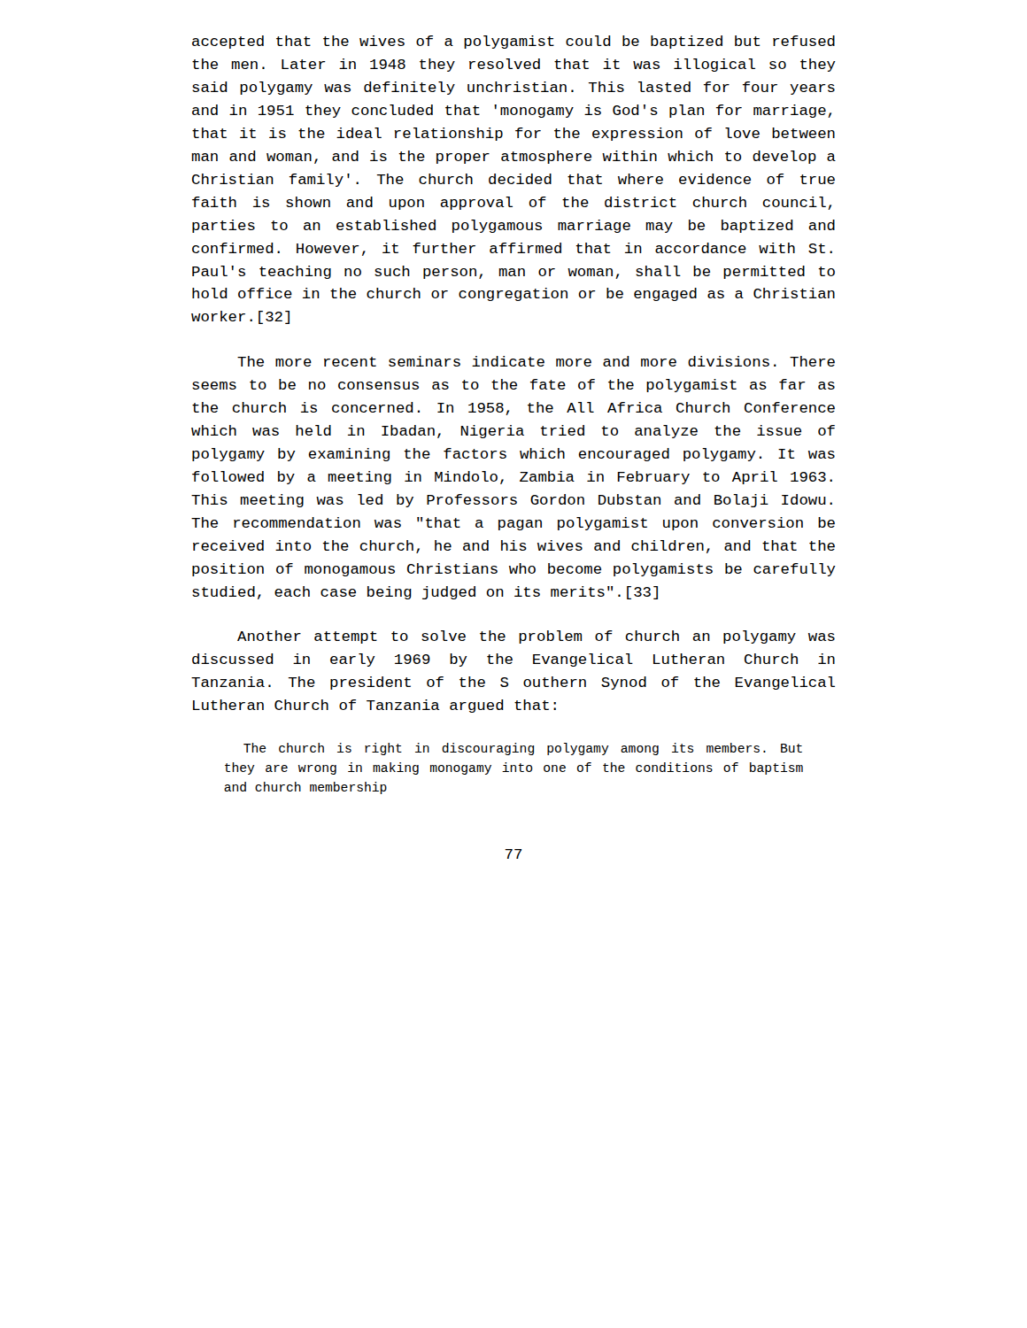accepted that the wives of a polygamist could be baptized but refused the men. Later in 1948 they resolved that it was illogical so they said polygamy was definitely unchristian. This lasted for four years and in 1951 they concluded that 'monogamy is God's plan for marriage, that it is the ideal relationship for the expression of love between man and woman, and is the proper atmosphere within which to develop a Christian family'. The church decided that where evidence of true faith is shown and upon approval of the district church council, parties to an established polygamous marriage may be baptized and confirmed. However, it further affirmed that in accordance with St. Paul's teaching no such person, man or woman, shall be permitted to hold office in the church or congregation or be engaged as a Christian worker.[32]
The more recent seminars indicate more and more divisions. There seems to be no consensus as to the fate of the polygamist as far as the church is concerned. In 1958, the All Africa Church Conference which was held in Ibadan, Nigeria tried to analyze the issue of polygamy by examining the factors which encouraged polygamy. It was followed by a meeting in Mindolo, Zambia in February to April 1963. This meeting was led by Professors Gordon Dubstan and Bolaji Idowu. The recommendation was "that a pagan polygamist upon conversion be received into the church, he and his wives and children, and that the position of monogamous Christians who become polygamists be carefully studied, each case being judged on its merits".[33]
Another attempt to solve the problem of church an polygamy was discussed in early 1969 by the Evangelical Lutheran Church in Tanzania. The president of the S outhern Synod of the Evangelical Lutheran Church of Tanzania argued that:
The church is right in discouraging polygamy among its members. But they are wrong in making monogamy into one of the conditions of baptism and church membership
77